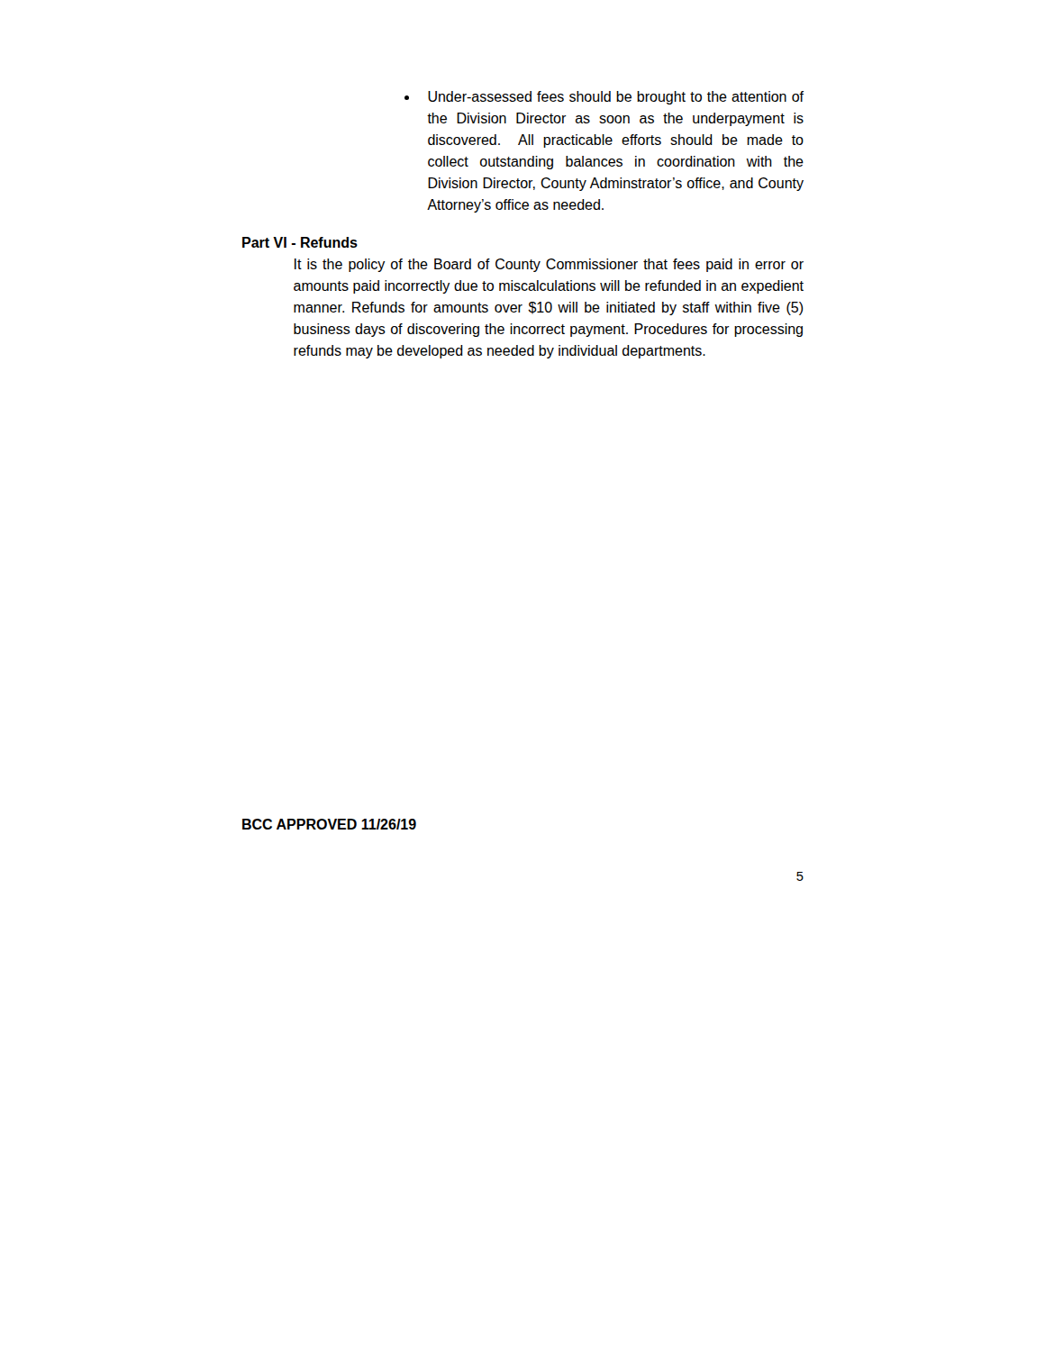Under-assessed fees should be brought to the attention of the Division Director as soon as the underpayment is discovered. All practicable efforts should be made to collect outstanding balances in coordination with the Division Director, County Adminstrator’s office, and County Attorney’s office as needed.
Part VI - Refunds
It is the policy of the Board of County Commissioner that fees paid in error or amounts paid incorrectly due to miscalculations will be refunded in an expedient manner. Refunds for amounts over $10 will be initiated by staff within five (5) business days of discovering the incorrect payment. Procedures for processing refunds may be developed as needed by individual departments.
BCC APPROVED 11/26/19
5